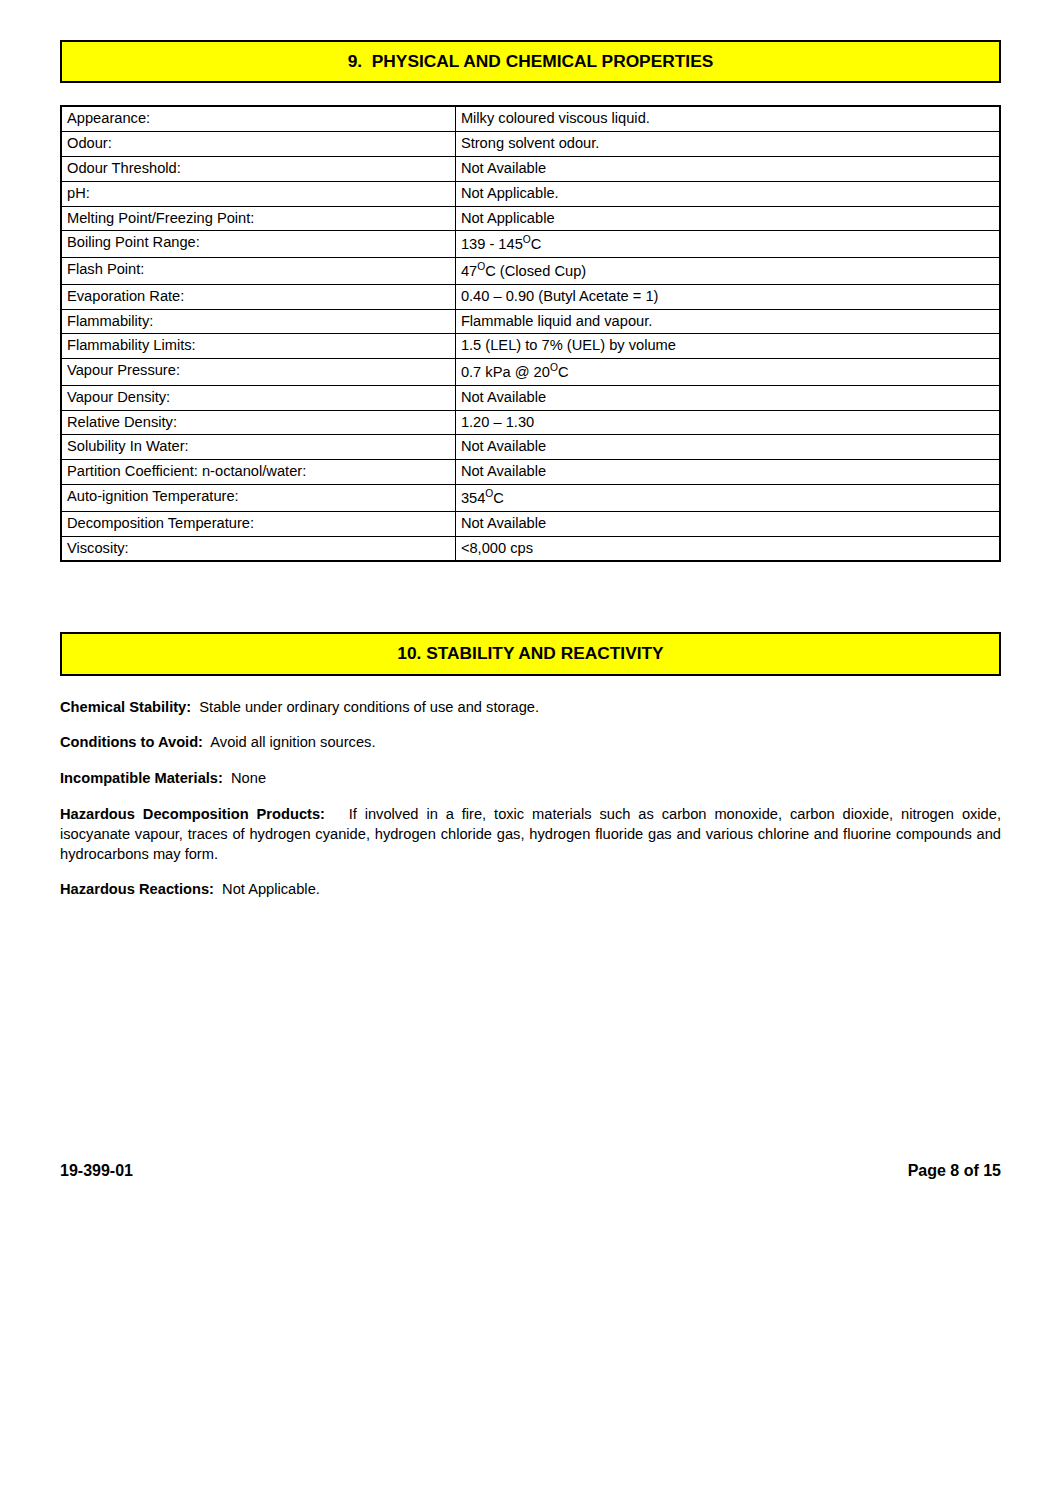9. PHYSICAL AND CHEMICAL PROPERTIES
| Appearance: | Milky coloured viscous liquid. |
| Odour: | Strong solvent odour. |
| Odour Threshold: | Not Available |
| pH: | Not Applicable. |
| Melting Point/Freezing Point: | Not Applicable |
| Boiling Point Range: | 139 - 145 O C |
| Flash Point: | 47 O C (Closed Cup) |
| Evaporation Rate: | 0.40 – 0.90 (Butyl Acetate = 1) |
| Flammability: | Flammable liquid and vapour. |
| Flammability Limits: | 1.5 (LEL) to 7% (UEL) by volume |
| Vapour Pressure: | 0.7 kPa @ 20 O C |
| Vapour Density: | Not Available |
| Relative Density: | 1.20 – 1.30 |
| Solubility In Water: | Not Available |
| Partition Coefficient: n-octanol/water: | Not Available |
| Auto-ignition Temperature: | 354 O C |
| Decomposition Temperature: | Not Available |
| Viscosity: | <8,000 cps |
10. STABILITY AND REACTIVITY
Chemical Stability: Stable under ordinary conditions of use and storage.
Conditions to Avoid: Avoid all ignition sources.
Incompatible Materials: None
Hazardous Decomposition Products: If involved in a fire, toxic materials such as carbon monoxide, carbon dioxide, nitrogen oxide, isocyanate vapour, traces of hydrogen cyanide, hydrogen chloride gas, hydrogen fluoride gas and various chlorine and fluorine compounds and hydrocarbons may form.
Hazardous Reactions: Not Applicable.
19-399-01 Page 8 of 15